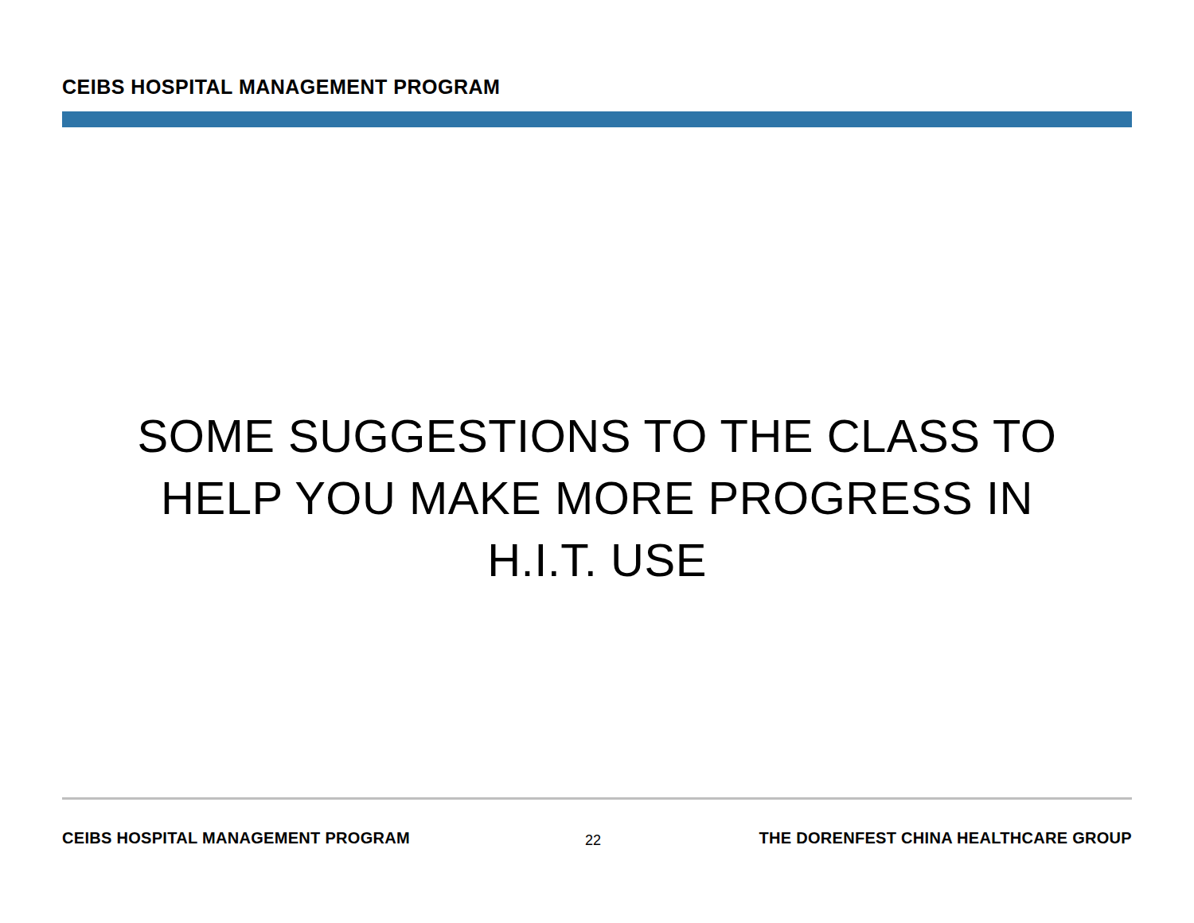CEIBS HOSPITAL MANAGEMENT PROGRAM
SOME SUGGESTIONS TO THE CLASS TO HELP YOU MAKE MORE PROGRESS IN H.I.T. USE
CEIBS HOSPITAL MANAGEMENT PROGRAM
22
THE DORENFEST CHINA HEALTHCARE GROUP